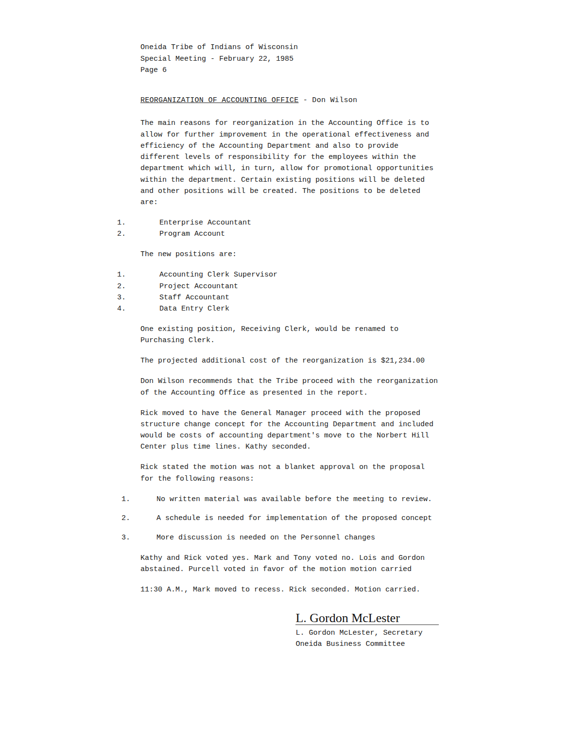Oneida Tribe of Indians of Wisconsin
Special Meeting - February 22, 1985
Page 6
REORGANIZATION OF ACCOUNTING OFFICE - Don Wilson
The main reasons for reorganization in the Accounting Office is to allow for further improvement in the operational effectiveness and efficiency of the Accounting Department and also to provide different levels of responsibility for the employees within the department which will, in turn, allow for promotional opportunities within the department. Certain existing positions will be deleted and other positions will be created. The positions to be deleted are:
1. Enterprise Accountant
2. Program Account
The new positions are:
1. Accounting Clerk Supervisor
2. Project Accountant
3. Staff Accountant
4. Data Entry Clerk
One existing position, Receiving Clerk, would be renamed to Purchasing Clerk.
The projected additional cost of the reorganization is $21,234.00
Don Wilson recommends that the Tribe proceed with the reorganization of the Accounting Office as presented in the report.
Rick moved to have the General Manager proceed with the proposed structure change concept for the Accounting Department and included would be costs of accounting department's move to the Norbert Hill Center plus time lines. Kathy seconded.
Rick stated the motion was not a blanket approval on the proposal for the following reasons:
1. No written material was available before the meeting to review.
2. A schedule is needed for implementation of the proposed concept
3. More discussion is needed on the Personnel changes
Kathy and Rick voted yes. Mark and Tony voted no. Lois and Gordon abstained. Purcell voted in favor of the motion motion carried
11:30 A.M., Mark moved to recess. Rick seconded. Motion carried.
L. Gordon McLester
L. Gordon McLester, Secretary
Oneida Business Committee